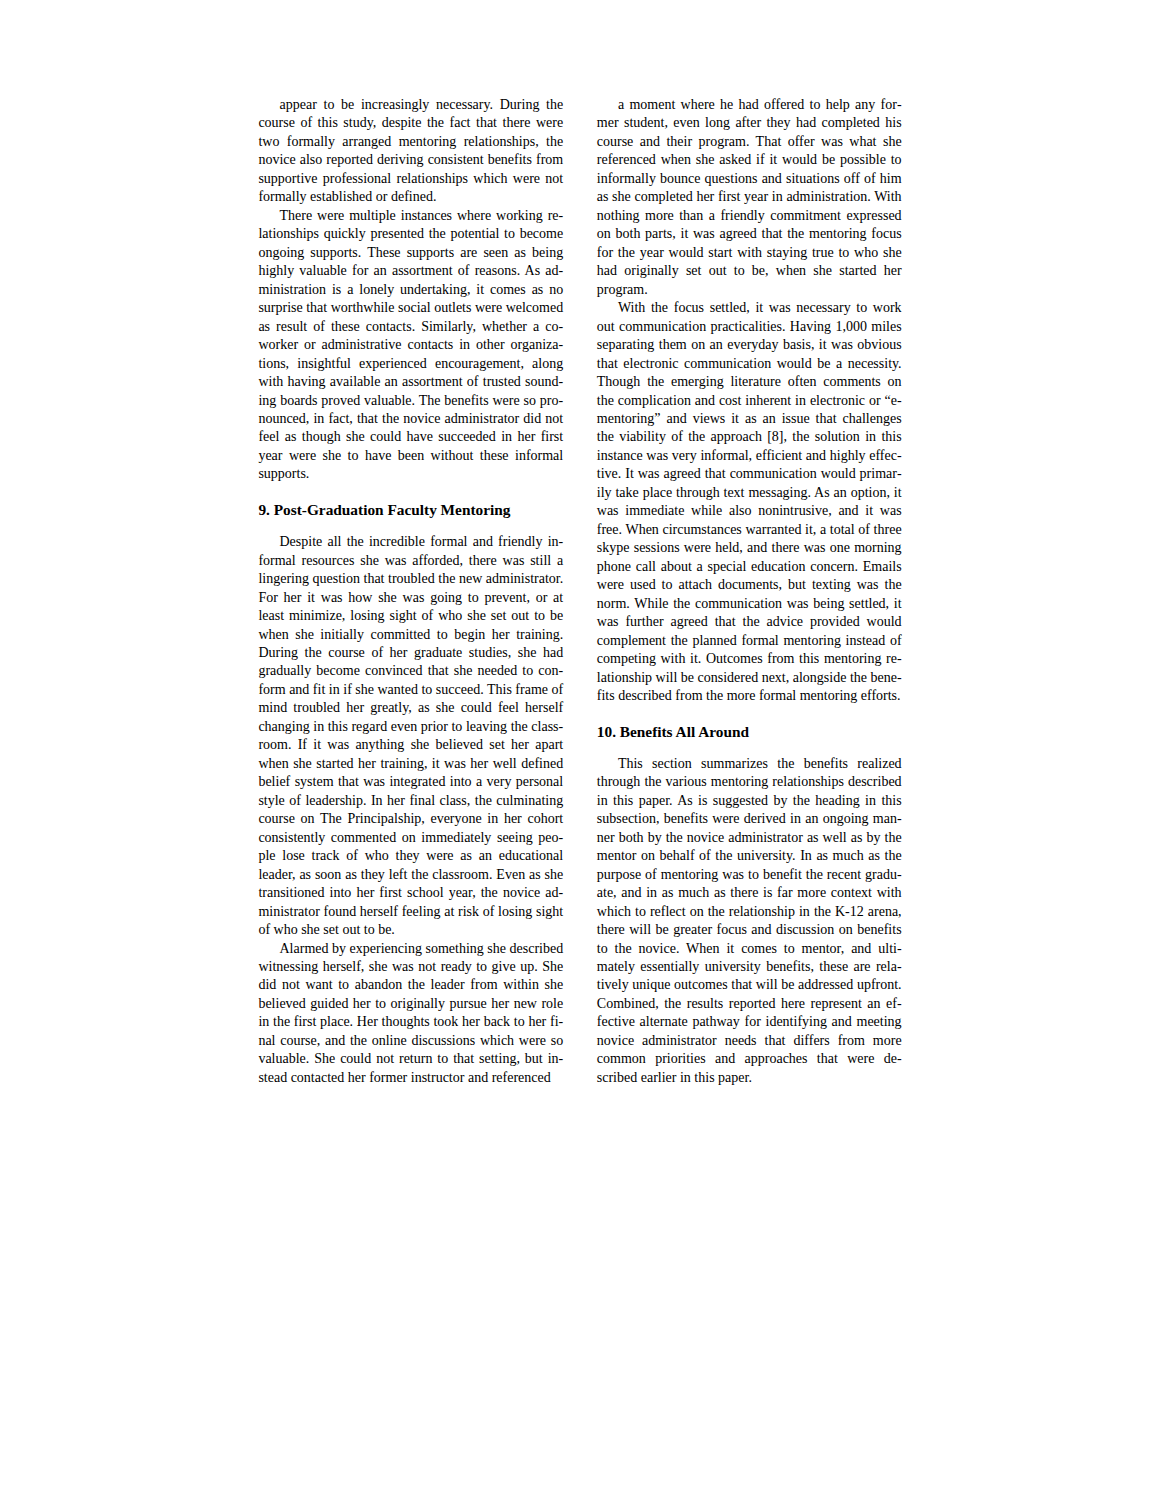appear to be increasingly necessary. During the course of this study, despite the fact that there were two formally arranged mentoring relationships, the novice also reported deriving consistent benefits from supportive professional relationships which were not formally established or defined.
There were multiple instances where working relationships quickly presented the potential to become ongoing supports. These supports are seen as being highly valuable for an assortment of reasons. As administration is a lonely undertaking, it comes as no surprise that worthwhile social outlets were welcomed as result of these contacts. Similarly, whether a co-worker or administrative contacts in other organizations, insightful experienced encouragement, along with having available an assortment of trusted sounding boards proved valuable. The benefits were so pronounced, in fact, that the novice administrator did not feel as though she could have succeeded in her first year were she to have been without these informal supports.
9. Post-Graduation Faculty Mentoring
Despite all the incredible formal and friendly informal resources she was afforded, there was still a lingering question that troubled the new administrator. For her it was how she was going to prevent, or at least minimize, losing sight of who she set out to be when she initially committed to begin her training. During the course of her graduate studies, she had gradually become convinced that she needed to conform and fit in if she wanted to succeed. This frame of mind troubled her greatly, as she could feel herself changing in this regard even prior to leaving the classroom. If it was anything she believed set her apart when she started her training, it was her well defined belief system that was integrated into a very personal style of leadership. In her final class, the culminating course on The Principalship, everyone in her cohort consistently commented on immediately seeing people lose track of who they were as an educational leader, as soon as they left the classroom. Even as she transitioned into her first school year, the novice administrator found herself feeling at risk of losing sight of who she set out to be.
Alarmed by experiencing something she described witnessing herself, she was not ready to give up. She did not want to abandon the leader from within she believed guided her to originally pursue her new role in the first place. Her thoughts took her back to her final course, and the online discussions which were so valuable. She could not return to that setting, but instead contacted her former instructor and referenced
a moment where he had offered to help any former student, even long after they had completed his course and their program. That offer was what she referenced when she asked if it would be possible to informally bounce questions and situations off of him as she completed her first year in administration. With nothing more than a friendly commitment expressed on both parts, it was agreed that the mentoring focus for the year would start with staying true to who she had originally set out to be, when she started her program.
With the focus settled, it was necessary to work out communication practicalities. Having 1,000 miles separating them on an everyday basis, it was obvious that electronic communication would be a necessity. Though the emerging literature often comments on the complication and cost inherent in electronic or “e-mentoring” and views it as an issue that challenges the viability of the approach [8], the solution in this instance was very informal, efficient and highly effective. It was agreed that communication would primarily take place through text messaging. As an option, it was immediate while also nonintrusive, and it was free. When circumstances warranted it, a total of three skype sessions were held, and there was one morning phone call about a special education concern. Emails were used to attach documents, but texting was the norm. While the communication was being settled, it was further agreed that the advice provided would complement the planned formal mentoring instead of competing with it. Outcomes from this mentoring relationship will be considered next, alongside the benefits described from the more formal mentoring efforts.
10. Benefits All Around
This section summarizes the benefits realized through the various mentoring relationships described in this paper. As is suggested by the heading in this subsection, benefits were derived in an ongoing manner both by the novice administrator as well as by the mentor on behalf of the university. In as much as the purpose of mentoring was to benefit the recent graduate, and in as much as there is far more context with which to reflect on the relationship in the K-12 arena, there will be greater focus and discussion on benefits to the novice. When it comes to mentor, and ultimately essentially university benefits, these are relatively unique outcomes that will be addressed upfront. Combined, the results reported here represent an effective alternate pathway for identifying and meeting novice administrator needs that differs from more common priorities and approaches that were described earlier in this paper.